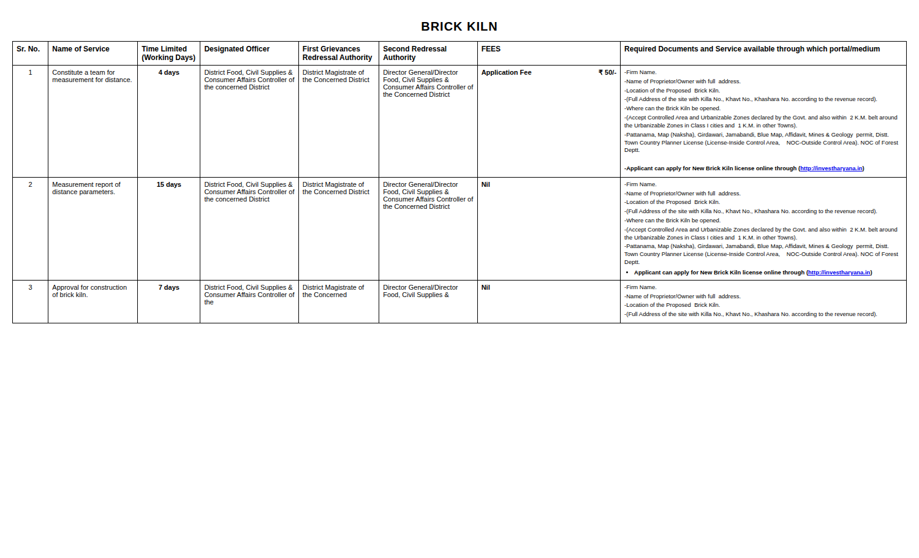BRICK KILN
| Sr. No. | Name of Service | Time Limited (Working Days) | Designated Officer | First Grievances Redressal Authority | Second Redressal Authority | FEES | Required Documents and Service available through which portal/medium |
| --- | --- | --- | --- | --- | --- | --- | --- |
| 1 | Constitute a team for measurement for distance. | 4 days | District Food, Civil Supplies & Consumer Affairs Controller of the concerned District | District Magistrate of the Concerned District | Director General/Director Food, Civil Supplies & Consumer Affairs Controller of the Concerned District | Application Fee ₹ 50/- | -Firm Name. -Name of Proprietor/Owner with full address. -Location of the Proposed Brick Kiln. -(Full Address of the site with Killa No., Khavt No., Khashara No. according to the revenue record). -Where can the Brick Kiln be opened. -(Accept Controlled Area and Urbanizable Zones declared by the Govt. and also within 2 K.M. belt around the Urbanizable Zones in Class I cities and 1 K.M. in other Towns). -Pattanama, Map (Naksha), Girdawari, Jamabandi, Blue Map, Affidavit, Mines & Geology permit, Distt. Town Country Planner License (License-Inside Control Area, NOC-Outside Control Area). NOC of Forest Deptt. -Applicant can apply for New Brick Kiln license online through ( http://investharyana.in ) |
| 2 | Measurement report of distance parameters. | 15 days | District Food, Civil Supplies & Consumer Affairs Controller of the concerned District | District Magistrate of the Concerned District | Director General/Director Food, Civil Supplies & Consumer Affairs Controller of the Concerned District | Nil | -Firm Name. -Name of Proprietor/Owner with full address. -Location of the Proposed Brick Kiln. -(Full Address of the site with Killa No., Khavt No., Khashara No. according to the revenue record). -Where can the Brick Kiln be opened. -(Accept Controlled Area and Urbanizable Zones declared by the Govt. and also within 2 K.M. belt around the Urbanizable Zones in Class I cities and 1 K.M. in other Towns). -Pattanama, Map (Naksha), Girdawari, Jamabandi, Blue Map, Affidavit, Mines & Geology permit, Distt. Town Country Planner License (License-Inside Control Area, NOC-Outside Control Area). NOC of Forest Deptt. Applicant can apply for New Brick Kiln license online through ( http://investharyana.in ) |
| 3 | Approval for construction of brick kiln. | 7 days | District Food, Civil Supplies & Consumer Affairs Controller of the | District Magistrate of the Concerned | Director General/Director Food, Civil Supplies & | Nil | -Firm Name. -Name of Proprietor/Owner with full address. -Location of the Proposed Brick Kiln. -(Full Address of the site with Killa No., Khavt No., Khashara No. according to the revenue record). |